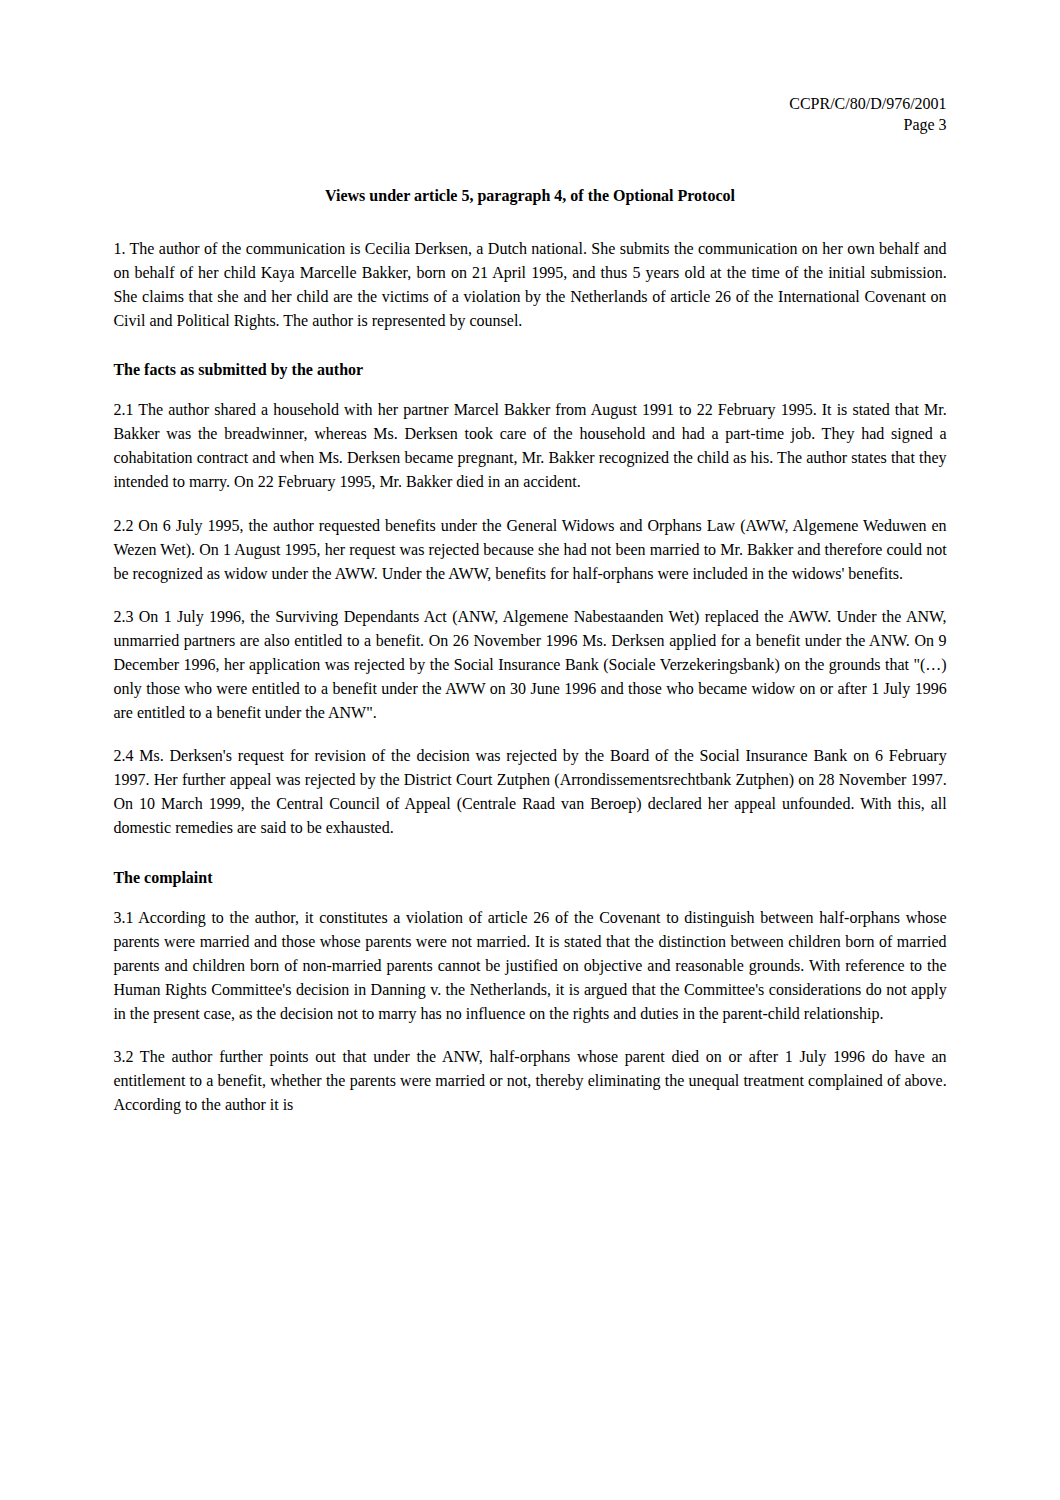CCPR/C/80/D/976/2001
Page 3
Views under article 5, paragraph 4, of the Optional Protocol
1. The author of the communication is Cecilia Derksen, a Dutch national. She submits the communication on her own behalf and on behalf of her child Kaya Marcelle Bakker, born on 21 April 1995, and thus 5 years old at the time of the initial submission. She claims that she and her child are the victims of a violation by the Netherlands of article 26 of the International Covenant on Civil and Political Rights. The author is represented by counsel.
The facts as submitted by the author
2.1 The author shared a household with her partner Marcel Bakker from August 1991 to 22 February 1995. It is stated that Mr. Bakker was the breadwinner, whereas Ms. Derksen took care of the household and had a part-time job. They had signed a cohabitation contract and when Ms. Derksen became pregnant, Mr. Bakker recognized the child as his. The author states that they intended to marry. On 22 February 1995, Mr. Bakker died in an accident.
2.2 On 6 July 1995, the author requested benefits under the General Widows and Orphans Law (AWW, Algemene Weduwen en Wezen Wet). On 1 August 1995, her request was rejected because she had not been married to Mr. Bakker and therefore could not be recognized as widow under the AWW. Under the AWW, benefits for half-orphans were included in the widows' benefits.
2.3 On 1 July 1996, the Surviving Dependants Act (ANW, Algemene Nabestaanden Wet) replaced the AWW. Under the ANW, unmarried partners are also entitled to a benefit. On 26 November 1996 Ms. Derksen applied for a benefit under the ANW. On 9 December 1996, her application was rejected by the Social Insurance Bank (Sociale Verzekeringsbank) on the grounds that "(…) only those who were entitled to a benefit under the AWW on 30 June 1996 and those who became widow on or after 1 July 1996 are entitled to a benefit under the ANW".
2.4 Ms. Derksen's request for revision of the decision was rejected by the Board of the Social Insurance Bank on 6 February 1997. Her further appeal was rejected by the District Court Zutphen (Arrondissementsrechtbank Zutphen) on 28 November 1997. On 10 March 1999, the Central Council of Appeal (Centrale Raad van Beroep) declared her appeal unfounded. With this, all domestic remedies are said to be exhausted.
The complaint
3.1 According to the author, it constitutes a violation of article 26 of the Covenant to distinguish between half-orphans whose parents were married and those whose parents were not married. It is stated that the distinction between children born of married parents and children born of non-married parents cannot be justified on objective and reasonable grounds. With reference to the Human Rights Committee's decision in Danning v. the Netherlands, it is argued that the Committee's considerations do not apply in the present case, as the decision not to marry has no influence on the rights and duties in the parent-child relationship.
3.2 The author further points out that under the ANW, half-orphans whose parent died on or after 1 July 1996 do have an entitlement to a benefit, whether the parents were married or not, thereby eliminating the unequal treatment complained of above. According to the author it is